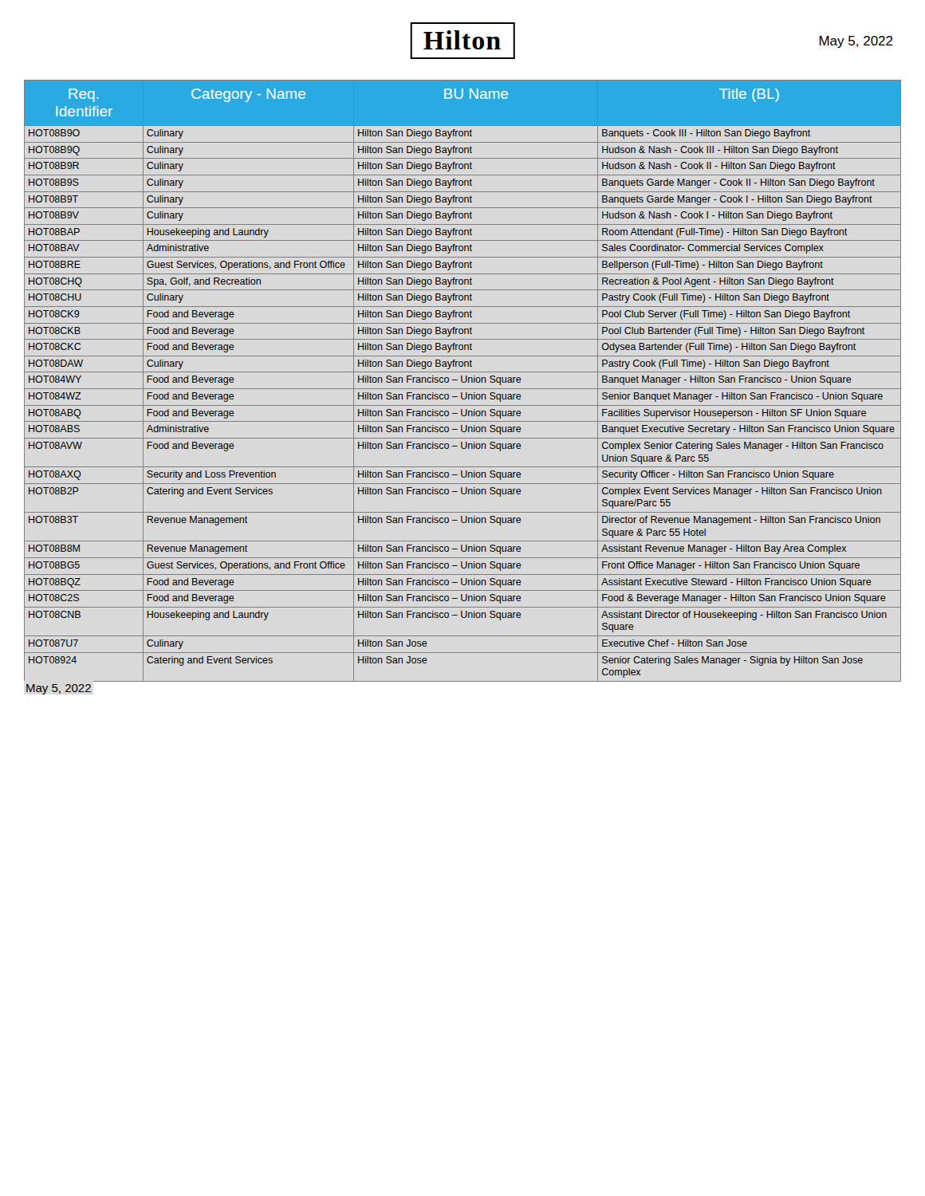Hilton
May 5, 2022
| Req. Identifier | Category - Name | BU Name | Title (BL) |
| --- | --- | --- | --- |
| HOT08B9O | Culinary | Hilton San Diego Bayfront | Banquets - Cook III - Hilton San Diego Bayfront |
| HOT08B9Q | Culinary | Hilton San Diego Bayfront | Hudson & Nash - Cook III - Hilton San Diego Bayfront |
| HOT08B9R | Culinary | Hilton San Diego Bayfront | Hudson & Nash - Cook II - Hilton San Diego Bayfront |
| HOT08B9S | Culinary | Hilton San Diego Bayfront | Banquets Garde Manger - Cook II - Hilton San Diego Bayfront |
| HOT08B9T | Culinary | Hilton San Diego Bayfront | Banquets Garde Manger - Cook I - Hilton San Diego Bayfront |
| HOT08B9V | Culinary | Hilton San Diego Bayfront | Hudson & Nash - Cook I - Hilton San Diego Bayfront |
| HOT08BAP | Housekeeping and Laundry | Hilton San Diego Bayfront | Room Attendant (Full-Time) - Hilton San Diego Bayfront |
| HOT08BAV | Administrative | Hilton San Diego Bayfront | Sales Coordinator- Commercial Services Complex |
| HOT08BRE | Guest Services, Operations, and Front Office | Hilton San Diego Bayfront | Bellperson (Full-Time) - Hilton San Diego Bayfront |
| HOT08CHQ | Spa, Golf, and Recreation | Hilton San Diego Bayfront | Recreation & Pool Agent - Hilton San Diego Bayfront |
| HOT08CHU | Culinary | Hilton San Diego Bayfront | Pastry Cook (Full Time) - Hilton San Diego Bayfront |
| HOT08CK9 | Food and Beverage | Hilton San Diego Bayfront | Pool Club Server (Full Time) - Hilton San Diego Bayfront |
| HOT08CKB | Food and Beverage | Hilton San Diego Bayfront | Pool Club Bartender (Full Time) - Hilton San Diego Bayfront |
| HOT08CKC | Food and Beverage | Hilton San Diego Bayfront | Odysea Bartender (Full Time) - Hilton San Diego Bayfront |
| HOT08DAW | Culinary | Hilton San Diego Bayfront | Pastry Cook (Full Time) - Hilton San Diego Bayfront |
| HOT084WY | Food and Beverage | Hilton San Francisco – Union Square | Banquet Manager - Hilton San Francisco - Union Square |
| HOT084WZ | Food and Beverage | Hilton San Francisco – Union Square | Senior Banquet Manager - Hilton San Francisco - Union Square |
| HOT08ABQ | Food and Beverage | Hilton San Francisco – Union Square | Facilities Supervisor Houseperson - Hilton SF Union Square |
| HOT08ABS | Administrative | Hilton San Francisco – Union Square | Banquet Executive Secretary - Hilton San Francisco Union Square |
| HOT08AVW | Food and Beverage | Hilton San Francisco – Union Square | Complex Senior Catering Sales Manager - Hilton San Francisco Union Square & Parc 55 |
| HOT08AXQ | Security and Loss Prevention | Hilton San Francisco – Union Square | Security Officer - Hilton San Francisco Union Square |
| HOT08B2P | Catering and Event Services | Hilton San Francisco – Union Square | Complex Event Services Manager - Hilton San Francisco Union Square/Parc 55 |
| HOT08B3T | Revenue Management | Hilton San Francisco – Union Square | Director of Revenue Management - Hilton San Francisco Union Square & Parc 55 Hotel |
| HOT08B8M | Revenue Management | Hilton San Francisco – Union Square | Assistant Revenue Manager - Hilton Bay Area Complex |
| HOT08BG5 | Guest Services, Operations, and Front Office | Hilton San Francisco – Union Square | Front Office Manager - Hilton San Francisco Union Square |
| HOT08BQZ | Food and Beverage | Hilton San Francisco – Union Square | Assistant Executive Steward - Hilton Francisco Union Square |
| HOT08C2S | Food and Beverage | Hilton San Francisco – Union Square | Food & Beverage Manager - Hilton San Francisco Union Square |
| HOT08CNB | Housekeeping and Laundry | Hilton San Francisco – Union Square | Assistant Director of Housekeeping - Hilton San Francisco Union Square |
| HOT087U7 | Culinary | Hilton San Jose | Executive Chef - Hilton San Jose |
| HOT08924 | Catering and Event Services | Hilton San Jose | Senior Catering Sales Manager - Signia by Hilton San Jose Complex |
May 5, 2022